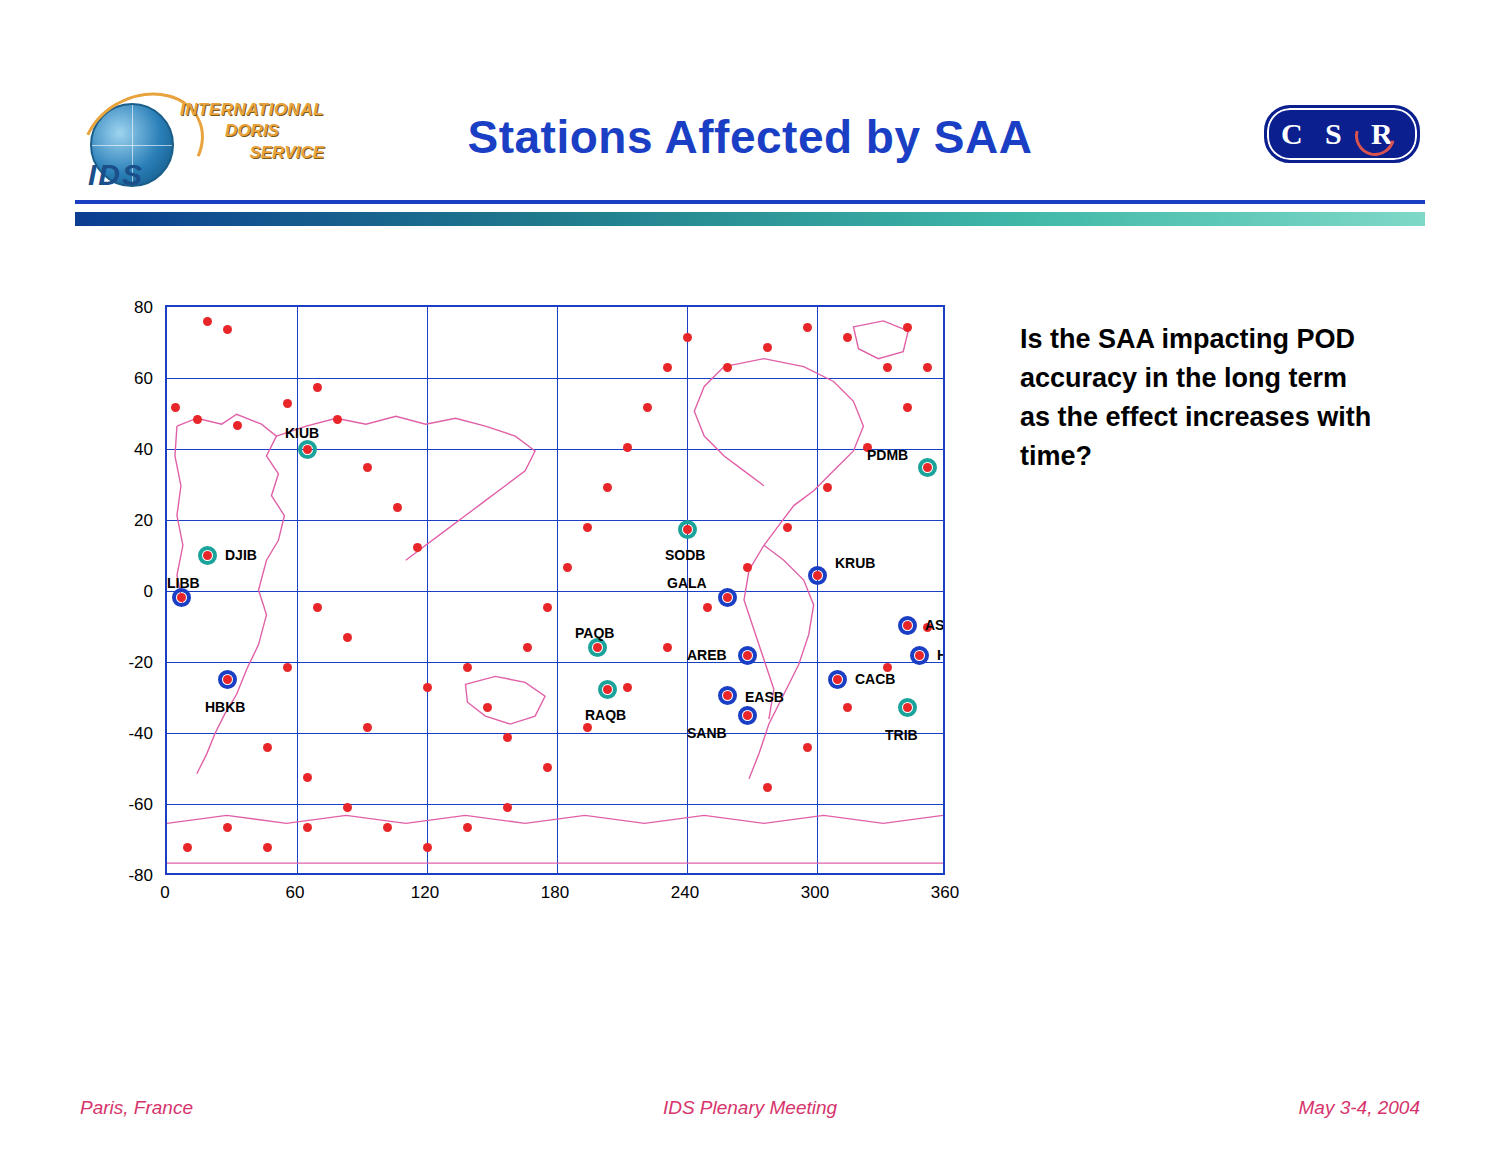INTERNATIONAL
DORIS
SERVICE
IDS
Stations Affected by SAA
C S R
Is the SAA impacting POD accuracy in the long term as the effect increases with time?
80
60
40
20
0
-20
-40
-60
-80
0
60
120
180
240
300
360
KIUB
PDMB
DJIB
SODB
PAQB
RAQB
TRIB
LIBB
HBKB
GALA
KRUB
ASDB
HELB
AREB
CACB
EASB
SANB
Paris, France IDS Plenary Meeting May 3-4, 2004